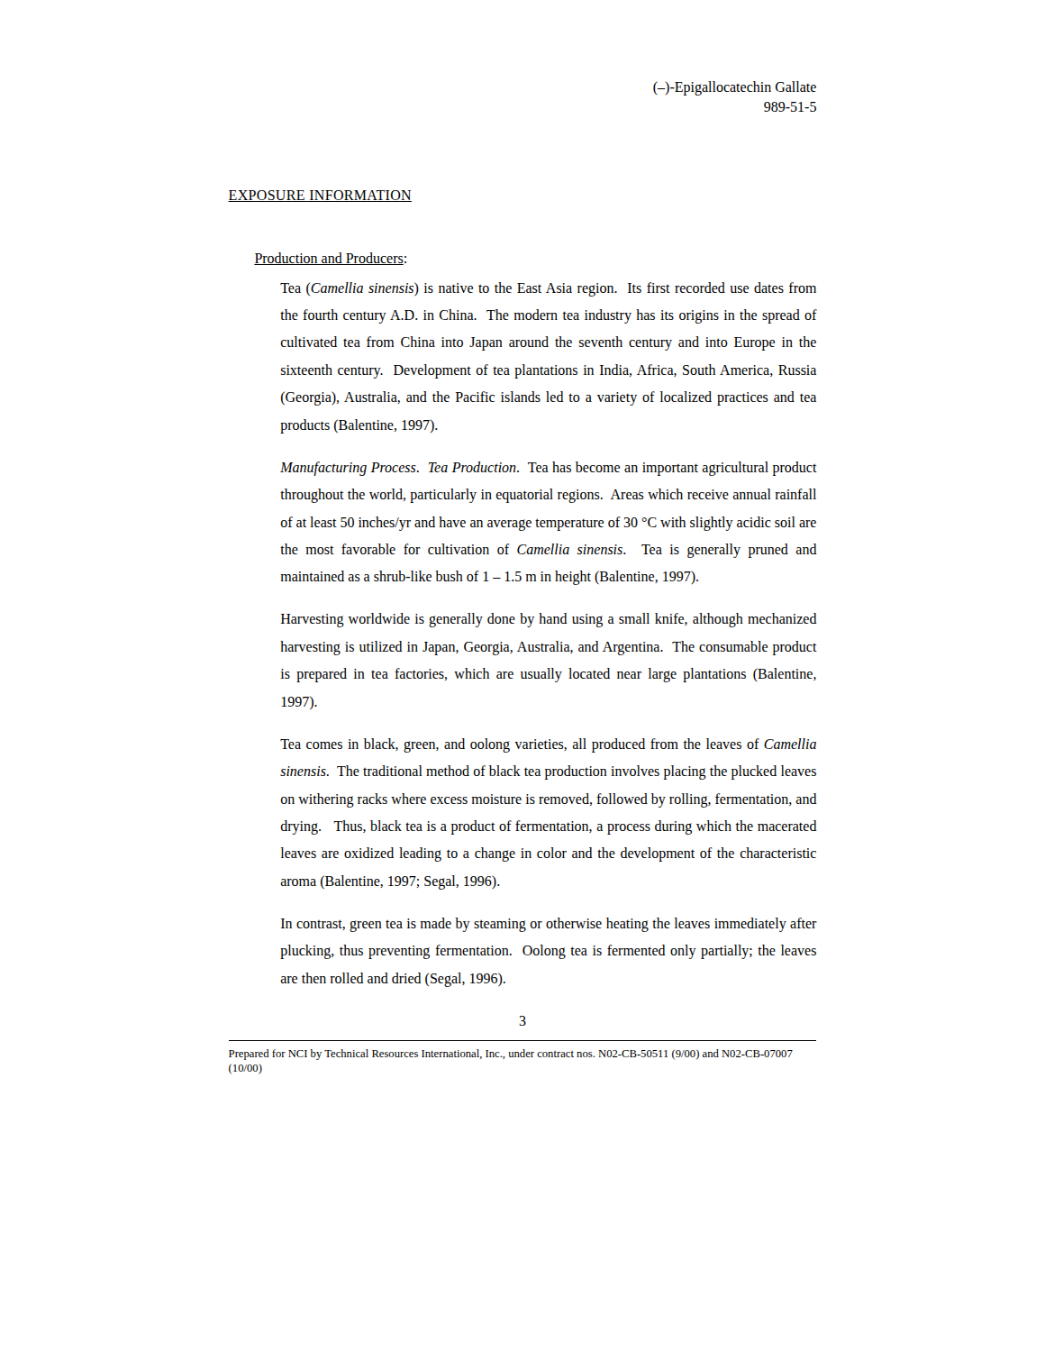(–)-Epigallocatechin Gallate 989-51-5
EXPOSURE INFORMATION
Production and Producers:
Tea (Camellia sinensis) is native to the East Asia region. Its first recorded use dates from the fourth century A.D. in China. The modern tea industry has its origins in the spread of cultivated tea from China into Japan around the seventh century and into Europe in the sixteenth century. Development of tea plantations in India, Africa, South America, Russia (Georgia), Australia, and the Pacific islands led to a variety of localized practices and tea products (Balentine, 1997).
Manufacturing Process. Tea Production. Tea has become an important agricultural product throughout the world, particularly in equatorial regions. Areas which receive annual rainfall of at least 50 inches/yr and have an average temperature of 30 °C with slightly acidic soil are the most favorable for cultivation of Camellia sinensis. Tea is generally pruned and maintained as a shrub-like bush of 1 – 1.5 m in height (Balentine, 1997).
Harvesting worldwide is generally done by hand using a small knife, although mechanized harvesting is utilized in Japan, Georgia, Australia, and Argentina. The consumable product is prepared in tea factories, which are usually located near large plantations (Balentine, 1997).
Tea comes in black, green, and oolong varieties, all produced from the leaves of Camellia sinensis. The traditional method of black tea production involves placing the plucked leaves on withering racks where excess moisture is removed, followed by rolling, fermentation, and drying. Thus, black tea is a product of fermentation, a process during which the macerated leaves are oxidized leading to a change in color and the development of the characteristic aroma (Balentine, 1997; Segal, 1996).
In contrast, green tea is made by steaming or otherwise heating the leaves immediately after plucking, thus preventing fermentation. Oolong tea is fermented only partially; the leaves are then rolled and dried (Segal, 1996).
3
Prepared for NCI by Technical Resources International, Inc., under contract nos. N02-CB-50511 (9/00) and N02-CB-07007 (10/00)